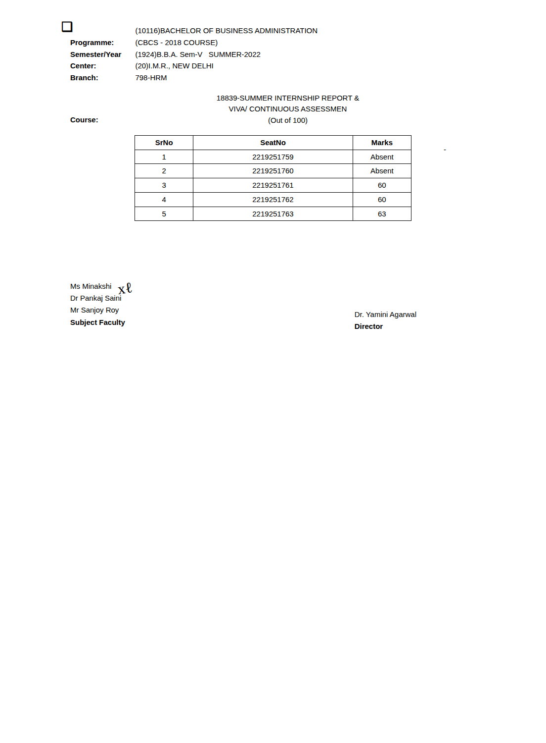❑
| | (10116)BACHELOR OF BUSINESS ADMINISTRATION |
| Programme: | (CBCS - 2018 COURSE) |
| Semester/Year | (1924)B.B.A. Sem-V SUMMER-2022 |
| Center: | (20)I.M.R., NEW DELHI |
| Branch: | 798-HRM |
Course:
18839-SUMMER INTERNSHIP REPORT &
VIVA/ CONTINUOUS ASSESSMEN
(Out of 100)
-
| SrNo | SeatNo | Marks |
| --- | --- | --- |
| 1 | 2219251759 | Absent |
| 2 | 2219251760 | Absent |
| 3 | 2219251761 | 60 |
| 4 | 2219251762 | 60 |
| 5 | 2219251763 | 63 |
xℓ
Ms Minakshi
Dr Pankaj Saini
Mr Sanjoy Roy
Subject Faculty
Dr. Yamini Agarwal
Director